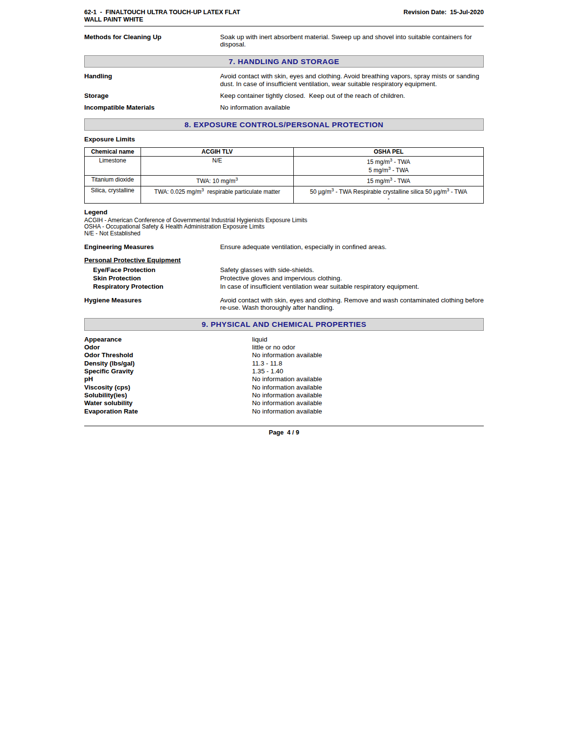62-1 - FINALTOUCH ULTRA TOUCH-UP LATEX FLAT
WALL PAINT WHITE
Revision Date: 15-Jul-2020
Methods for Cleaning Up
Soak up with inert absorbent material. Sweep up and shovel into suitable containers for disposal.
7. HANDLING AND STORAGE
Handling
Avoid contact with skin, eyes and clothing. Avoid breathing vapors, spray mists or sanding dust. In case of insufficient ventilation, wear suitable respiratory equipment.
Storage
Keep container tightly closed. Keep out of the reach of children.
Incompatible Materials
No information available
8. EXPOSURE CONTROLS/PERSONAL PROTECTION
Exposure Limits
| Chemical name | ACGIH TLV | OSHA PEL |
| --- | --- | --- |
| Limestone | N/E | 15 mg/m 3 - TWA 5 mg/m 3 - TWA |
| Titanium dioxide | TWA: 10 mg/m 3 | 15 mg/m 3 - TWA |
| Silica, crystalline | TWA: 0.025 mg/m 3 respirable particulate matter | 50 µg/m 3 - TWA Respirable crystalline silica 50 µg/m 3 - TWA - |
Legend
ACGIH - American Conference of Governmental Industrial Hygienists Exposure Limits
OSHA - Occupational Safety & Health Administration Exposure Limits
N/E - Not Established
Engineering Measures
Ensure adequate ventilation, especially in confined areas.
Personal Protective Equipment
Eye/Face Protection
Safety glasses with side-shields.
Skin Protection
Protective gloves and impervious clothing.
Respiratory Protection
In case of insufficient ventilation wear suitable respiratory equipment.
Hygiene Measures
Avoid contact with skin, eyes and clothing. Remove and wash contaminated clothing before re-use. Wash thoroughly after handling.
9. PHYSICAL AND CHEMICAL PROPERTIES
Appearance
liquid
Odor
little or no odor
Odor Threshold
No information available
Density (lbs/gal)
11.3 - 11.8
Specific Gravity
1.35 - 1.40
pH
No information available
Viscosity (cps)
No information available
Solubility(ies)
No information available
Water solubility
No information available
Evaporation Rate
No information available
Page 4 / 9